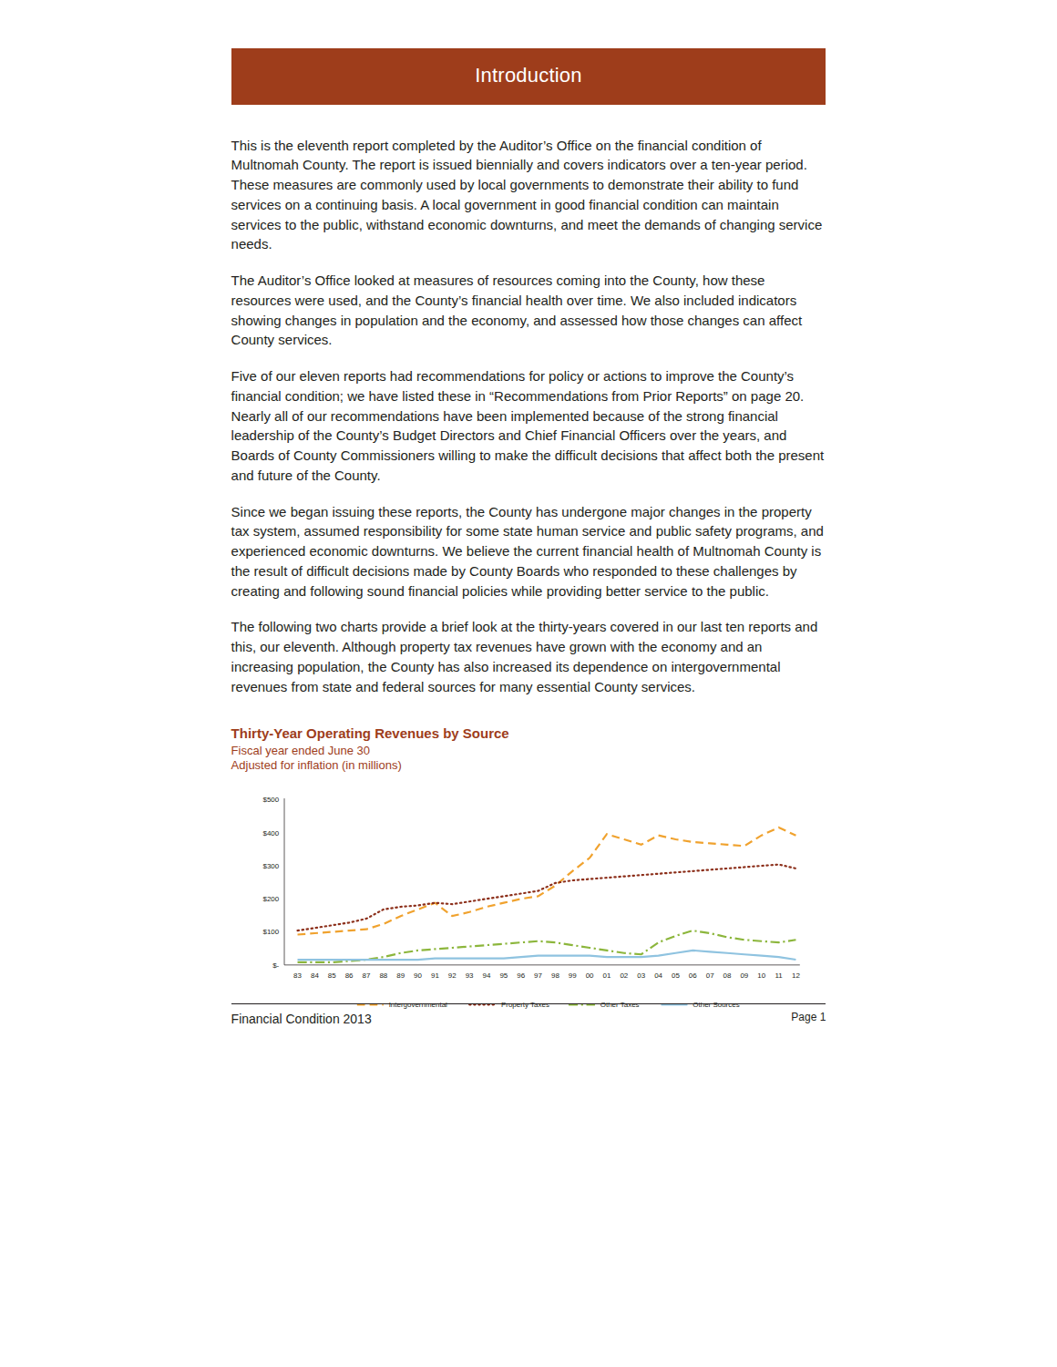Introduction
This is the eleventh report completed by the Auditor’s Office on the financial condition of Multnomah County. The report is issued biennially and covers indicators over a ten-year period. These measures are commonly used by local governments to demonstrate their ability to fund services on a continuing basis. A local government in good financial condition can maintain services to the public, withstand economic downturns, and meet the demands of changing service needs.
The Auditor’s Office looked at measures of resources coming into the County, how these resources were used, and the County’s financial health over time. We also included indicators showing changes in population and the economy, and assessed how those changes can affect County services.
Five of our eleven reports had recommendations for policy or actions to improve the County’s financial condition; we have listed these in “Recommendations from Prior Reports” on page 20. Nearly all of our recommendations have been implemented because of the strong financial leadership of the County’s Budget Directors and Chief Financial Officers over the years, and Boards of County Commissioners willing to make the difficult decisions that affect both the present and future of the County.
Since we began issuing these reports, the County has undergone major changes in the property tax system, assumed responsibility for some state human service and public safety programs, and experienced economic downturns. We believe the current financial health of Multnomah County is the result of difficult decisions made by County Boards who responded to these challenges by creating and following sound financial policies while providing better service to the public.
The following two charts provide a brief look at the thirty-years covered in our last ten reports and this, our eleventh. Although property tax revenues have grown with the economy and an increasing population, the County has also increased its dependence on intergovernmental revenues from state and federal sources for many essential County services.
Thirty-Year Operating Revenues by Source
Fiscal year ended June 30
Adjusted for inflation (in millions)
$500 $400 $300 $200 $100 $- 83 84 85 86 87 88 89 90 91 92 93 94 95 96 97 98 99 00 01 02 03 04 05 06 07 08 09 10 11 12 Intergovernmental Property Taxes Other Taxes Other Sources
Financial Condition 2013 Page 1